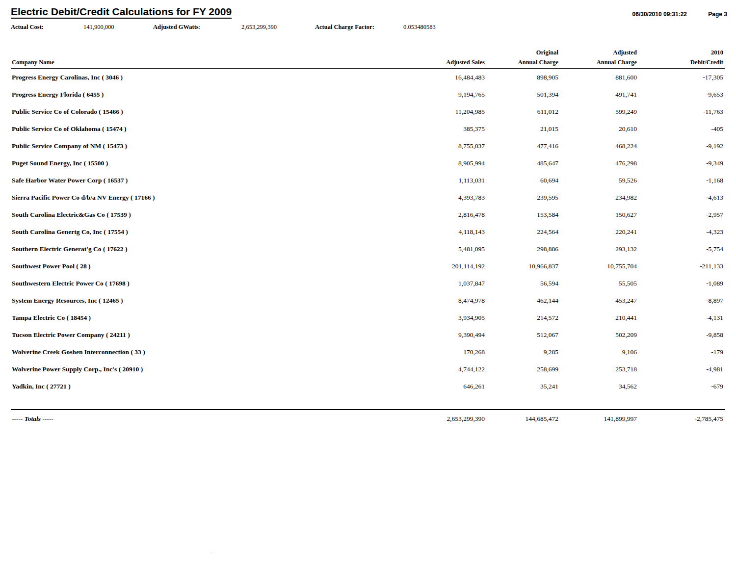Electric Debit/Credit Calculations for FY 2009
06/30/2010 09:31:22
Page 3
Actual Cost: 141,900,000 Adjusted GWatts: 2,653,299,390 Actual Charge Factor: 0.053480583
| | | Original | Adjusted | 2010 |
| --- | --- | --- | --- | --- |
| Company Name | Adjusted Sales | Annual Charge | Annual Charge | Debit/Credit |
| Progress Energy Carolinas, Inc ( 3046 ) | 16,484,483 | 898,905 | 881,600 | -17,305 |
| Progress Energy Florida ( 6455 ) | 9,194,765 | 501,394 | 491,741 | -9,653 |
| Public Service Co of Colorado ( 15466 ) | 11,204,985 | 611,012 | 599,249 | -11,763 |
| Public Service Co of Oklahoma ( 15474 ) | 385,375 | 21,015 | 20,610 | -405 |
| Public Service Company of NM ( 15473 ) | 8,755,037 | 477,416 | 468,224 | -9,192 |
| Puget Sound Energy, Inc ( 15500 ) | 8,905,994 | 485,647 | 476,298 | -9,349 |
| Safe Harbor Water Power Corp ( 16537 ) | 1,113,031 | 60,694 | 59,526 | -1,168 |
| Sierra Pacific Power Co d/b/a NV Energy ( 17166 ) | 4,393,783 | 239,595 | 234,982 | -4,613 |
| South Carolina Electric&Gas Co ( 17539 ) | 2,816,478 | 153,584 | 150,627 | -2,957 |
| South Carolina Genertg Co, Inc ( 17554 ) | 4,118,143 | 224,564 | 220,241 | -4,323 |
| Southern Electric Generat'g Co ( 17622 ) | 5,481,095 | 298,886 | 293,132 | -5,754 |
| Southwest Power Pool ( 28 ) | 201,114,192 | 10,966,837 | 10,755,704 | -211,133 |
| Southwestern Electric Power Co ( 17698 ) | 1,037,847 | 56,594 | 55,505 | -1,089 |
| System Energy Resources, Inc ( 12465 ) | 8,474,978 | 462,144 | 453,247 | -8,897 |
| Tampa Electric Co ( 18454 ) | 3,934,905 | 214,572 | 210,441 | -4,131 |
| Tucson Electric Power Company ( 24211 ) | 9,390,494 | 512,067 | 502,209 | -9,858 |
| Wolverine Creek Goshen Interconnection ( 33 ) | 170,268 | 9,285 | 9,106 | -179 |
| Wolverine Power Supply Corp., Inc's ( 20910 ) | 4,744,122 | 258,699 | 253,718 | -4,981 |
| Yadkin, Inc ( 27721 ) | 646,261 | 35,241 | 34,562 | -679 |
| ----- Totals ----- | 2,653,299,390 | 144,685,472 | 141,899,997 | -2,785,475 |
.